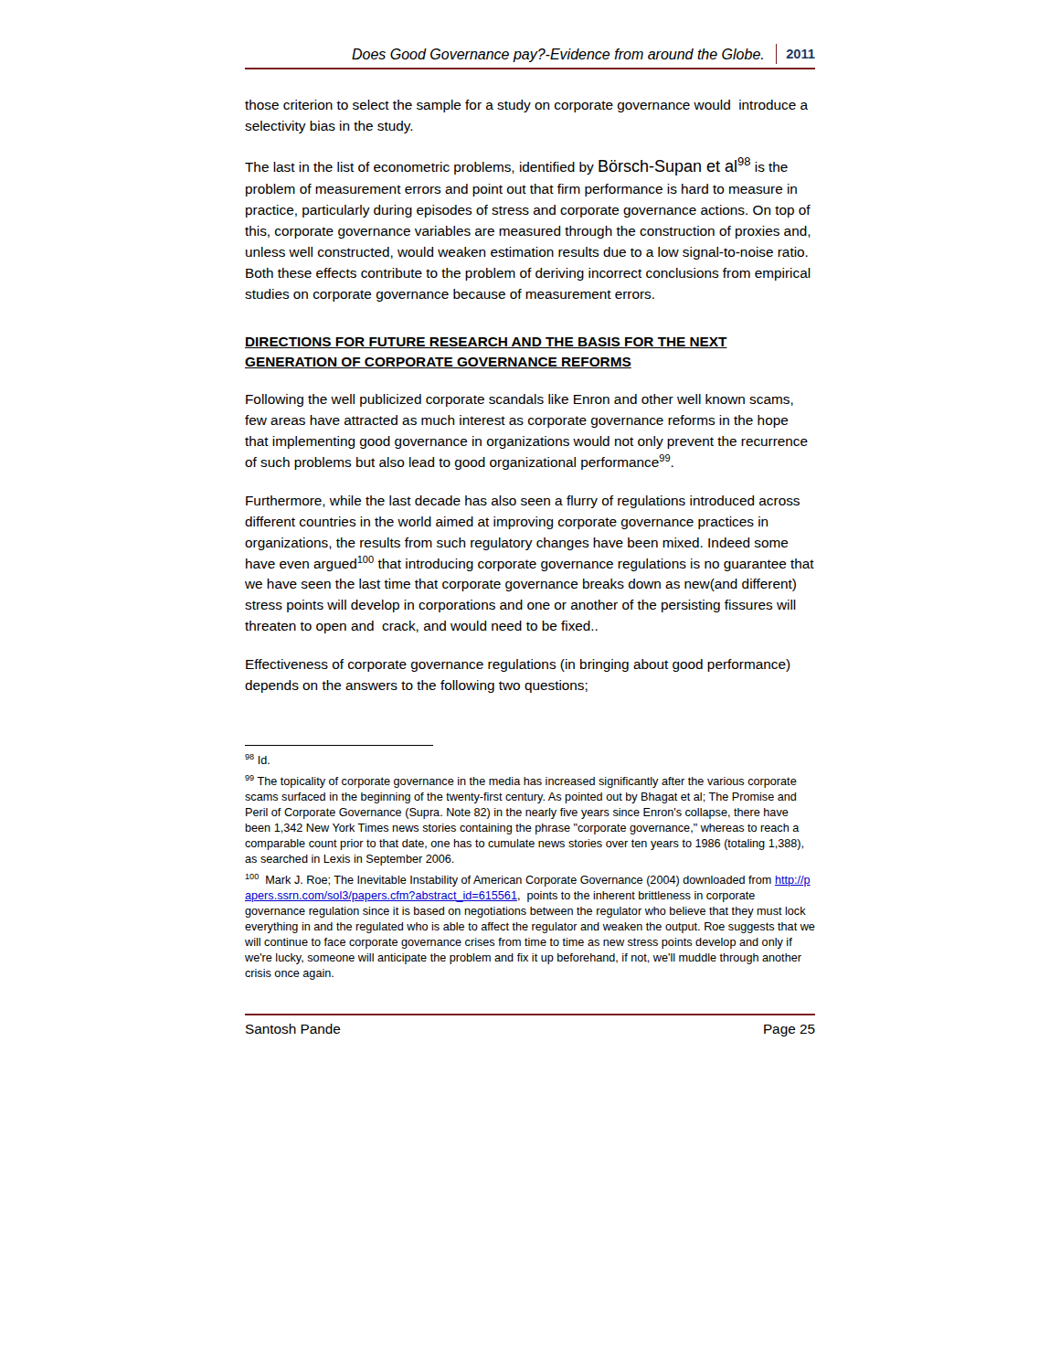Does Good Governance pay?-Evidence from around the Globe. 2011
those criterion to select the sample for a study on corporate governance would introduce a selectivity bias in the study.
The last in the list of econometric problems, identified by Börsch-Supan et al98 is the problem of measurement errors and point out that firm performance is hard to measure in practice, particularly during episodes of stress and corporate governance actions. On top of this, corporate governance variables are measured through the construction of proxies and, unless well constructed, would weaken estimation results due to a low signal-to-noise ratio. Both these effects contribute to the problem of deriving incorrect conclusions from empirical studies on corporate governance because of measurement errors.
DIRECTIONS FOR FUTURE RESEARCH AND THE BASIS FOR THE NEXT GENERATION OF CORPORATE GOVERNANCE REFORMS
Following the well publicized corporate scandals like Enron and other well known scams, few areas have attracted as much interest as corporate governance reforms in the hope that implementing good governance in organizations would not only prevent the recurrence of such problems but also lead to good organizational performance99.
Furthermore, while the last decade has also seen a flurry of regulations introduced across different countries in the world aimed at improving corporate governance practices in organizations, the results from such regulatory changes have been mixed. Indeed some have even argued100 that introducing corporate governance regulations is no guarantee that we have seen the last time that corporate governance breaks down as new(and different) stress points will develop in corporations and one or another of the persisting fissures will threaten to open and crack, and would need to be fixed..
Effectiveness of corporate governance regulations (in bringing about good performance) depends on the answers to the following two questions;
98 Id.
99 The topicality of corporate governance in the media has increased significantly after the various corporate scams surfaced in the beginning of the twenty-first century. As pointed out by Bhagat et al; The Promise and Peril of Corporate Governance (Supra. Note 82) in the nearly five years since Enron's collapse, there have been 1,342 New York Times news stories containing the phrase "corporate governance," whereas to reach a comparable count prior to that date, one has to cumulate news stories over ten years to 1986 (totaling 1,388), as searched in Lexis in September 2006.
100 Mark J. Roe; The Inevitable Instability of American Corporate Governance (2004) downloaded from http://papers.ssrn.com/sol3/papers.cfm?abstract_id=615561, points to the inherent brittleness in corporate governance regulation since it is based on negotiations between the regulator who believe that they must lock everything in and the regulated who is able to affect the regulator and weaken the output. Roe suggests that we will continue to face corporate governance crises from time to time as new stress points develop and only if we're lucky, someone will anticipate the problem and fix it up beforehand, if not, we'll muddle through another crisis once again.
Santosh Pande Page 25